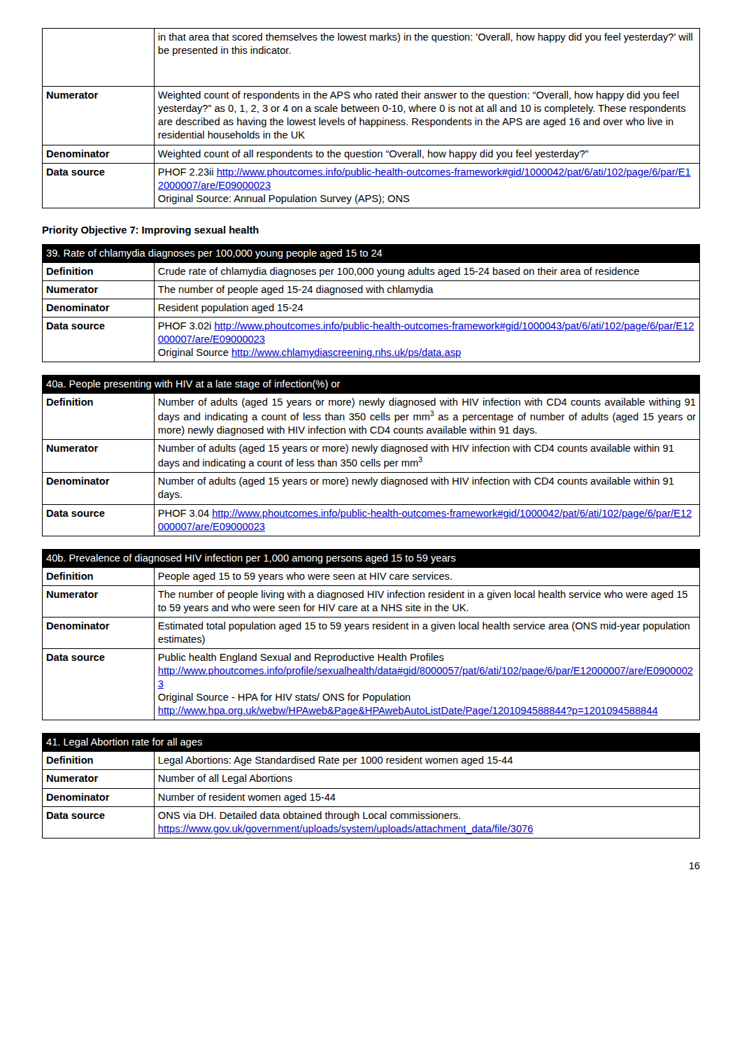| | in that area that scored themselves the lowest marks) in the question: 'Overall, how happy did you feel yesterday?' will be presented in this indicator. |
| Numerator | Weighted count of respondents in the APS who rated their answer to the question: “Overall, how happy did you feel yesterday?” as 0, 1, 2, 3 or 4 on a scale between 0-10, where 0 is not at all and 10 is completely. These respondents are described as having the lowest levels of happiness. Respondents in the APS are aged 16 and over who live in residential households in the UK |
| Denominator | Weighted count of all respondents to the question “Overall, how happy did you feel yesterday?” |
| Data source | PHOF 2.23ii http://www.phoutcomes.info/public-health-outcomes-framework#gid/1000042/pat/6/ati/102/page/6/par/E12000007/are/E09000023 Original Source: Annual Population Survey (APS); ONS |
Priority Objective 7: Improving sexual health
| 39. Rate of chlamydia diagnoses per 100,000 young people aged 15 to 24 |
| Definition | Crude rate of chlamydia diagnoses per 100,000 young adults aged 15-24 based on their area of residence |
| Numerator | The number of people aged 15-24 diagnosed with chlamydia |
| Denominator | Resident population aged 15-24 |
| Data source | PHOF 3.02i http://www.phoutcomes.info/public-health-outcomes-framework#gid/1000043/pat/6/ati/102/page/6/par/E12000007/are/E09000023 Original Source http://www.chlamydiascreening.nhs.uk/ps/data.asp |
| 40a. People presenting with HIV at a late stage of infection(%) or |
| Definition | Number of adults (aged 15 years or more) newly diagnosed with HIV infection with CD4 counts available withing 91 days and indicating a count of less than 350 cells per mm 3 as a percentage of number of adults (aged 15 years or more) newly diagnosed with HIV infection with CD4 counts available within 91 days. |
| Numerator | Number of adults (aged 15 years or more) newly diagnosed with HIV infection with CD4 counts available within 91 days and indicating a count of less than 350 cells per mm 3 |
| Denominator | Number of adults (aged 15 years or more) newly diagnosed with HIV infection with CD4 counts available within 91 days. |
| Data source | PHOF 3.04 http://www.phoutcomes.info/public-health-outcomes-framework#gid/1000042/pat/6/ati/102/page/6/par/E12000007/are/E09000023 |
| 40b. Prevalence of diagnosed HIV infection per 1,000 among persons aged 15 to 59 years |
| Definition | People aged 15 to 59 years who were seen at HIV care services. |
| Numerator | The number of people living with a diagnosed HIV infection resident in a given local health service who were aged 15 to 59 years and who were seen for HIV care at a NHS site in the UK. |
| Denominator | Estimated total population aged 15 to 59 years resident in a given local health service area (ONS mid-year population estimates) |
| Data source | Public health England Sexual and Reproductive Health Profiles http://www.phoutcomes.info/profile/sexualhealth/data#gid/8000057/pat/6/ati/102/page/6/par/E12000007/are/E09000023 Original Source - HPA for HIV stats/ ONS for Population http://www.hpa.org.uk/webw/HPAweb&Page&HPAwebAutoListDate/Page/1201094588844?p=1201094588844 |
| 41. Legal Abortion rate for all ages |
| Definition | Legal Abortions: Age Standardised Rate per 1000 resident women aged 15-44 |
| Numerator | Number of all Legal Abortions |
| Denominator | Number of resident women aged 15-44 |
| Data source | ONS via DH. Detailed data obtained through Local commissioners. https://www.gov.uk/government/uploads/system/uploads/attachment_data/file/3076 |
16